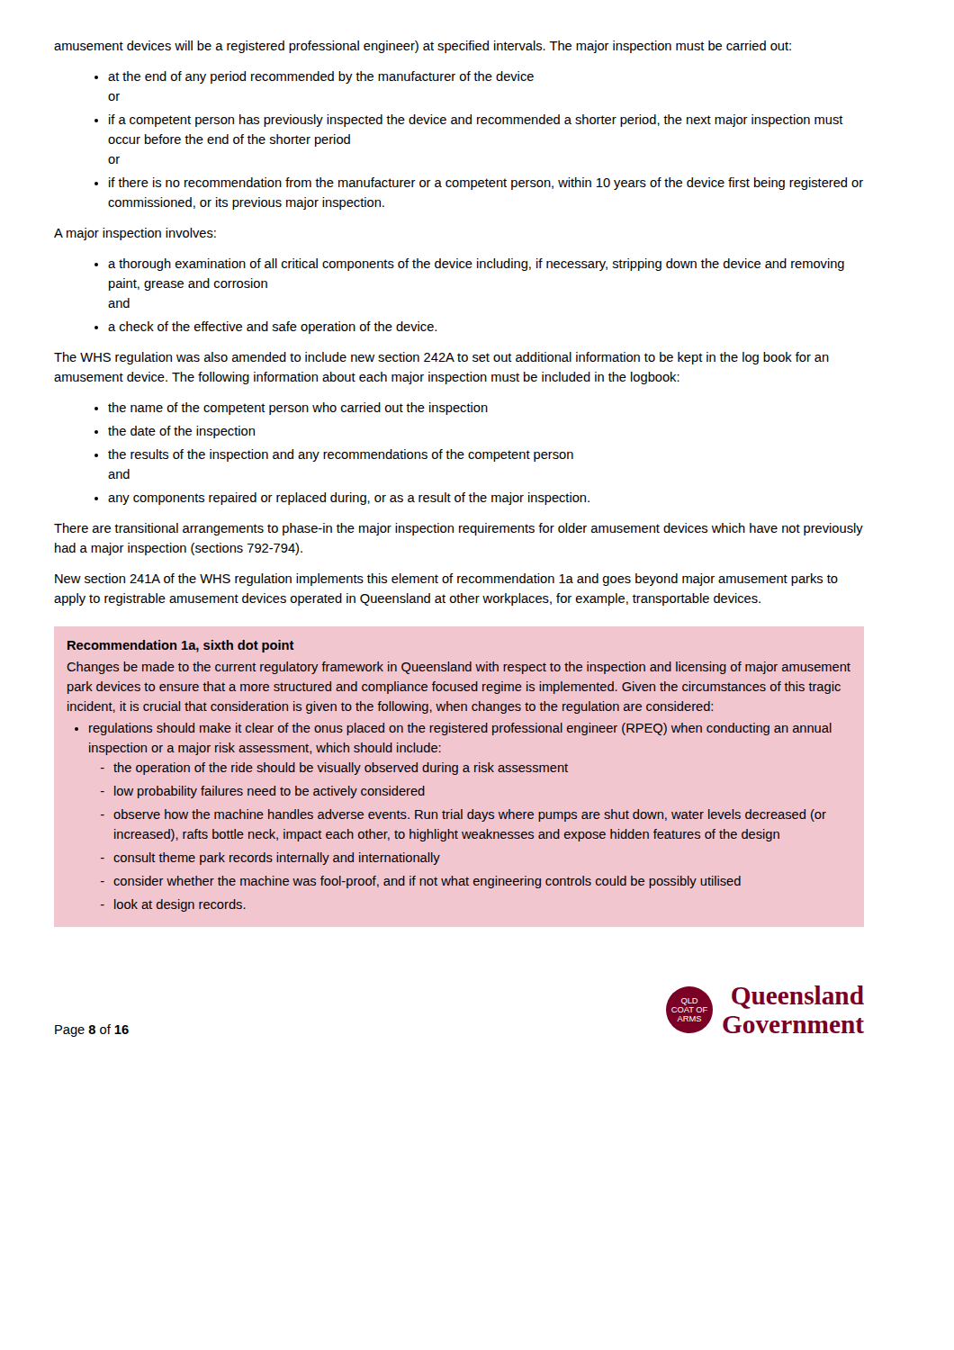amusement devices will be a registered professional engineer) at specified intervals. The major inspection must be carried out:
at the end of any period recommended by the manufacturer of the device
or
if a competent person has previously inspected the device and recommended a shorter period, the next major inspection must occur before the end of the shorter period
or
if there is no recommendation from the manufacturer or a competent person, within 10 years of the device first being registered or commissioned, or its previous major inspection.
A major inspection involves:
a thorough examination of all critical components of the device including, if necessary, stripping down the device and removing paint, grease and corrosion
and
a check of the effective and safe operation of the device.
The WHS regulation was also amended to include new section 242A to set out additional information to be kept in the log book for an amusement device. The following information about each major inspection must be included in the logbook:
the name of the competent person who carried out the inspection
the date of the inspection
the results of the inspection and any recommendations of the competent person
and
any components repaired or replaced during, or as a result of the major inspection.
There are transitional arrangements to phase-in the major inspection requirements for older amusement devices which have not previously had a major inspection (sections 792-794).
New section 241A of the WHS regulation implements this element of recommendation 1a and goes beyond major amusement parks to apply to registrable amusement devices operated in Queensland at other workplaces, for example, transportable devices.
Recommendation 1a, sixth dot point
Changes be made to the current regulatory framework in Queensland with respect to the inspection and licensing of major amusement park devices to ensure that a more structured and compliance focused regime is implemented. Given the circumstances of this tragic incident, it is crucial that consideration is given to the following, when changes to the regulation are considered:
regulations should make it clear of the onus placed on the registered professional engineer (RPEQ) when conducting an annual inspection or a major risk assessment, which should include:
the operation of the ride should be visually observed during a risk assessment
low probability failures need to be actively considered
observe how the machine handles adverse events. Run trial days where pumps are shut down, water levels decreased (or increased), rafts bottle neck, impact each other, to highlight weaknesses and expose hidden features of the design
consult theme park records internally and internationally
consider whether the machine was fool-proof, and if not what engineering controls could be possibly utilised
look at design records.
Page 8 of 16
QLD
COAT OF
ARMS
Queensland Government